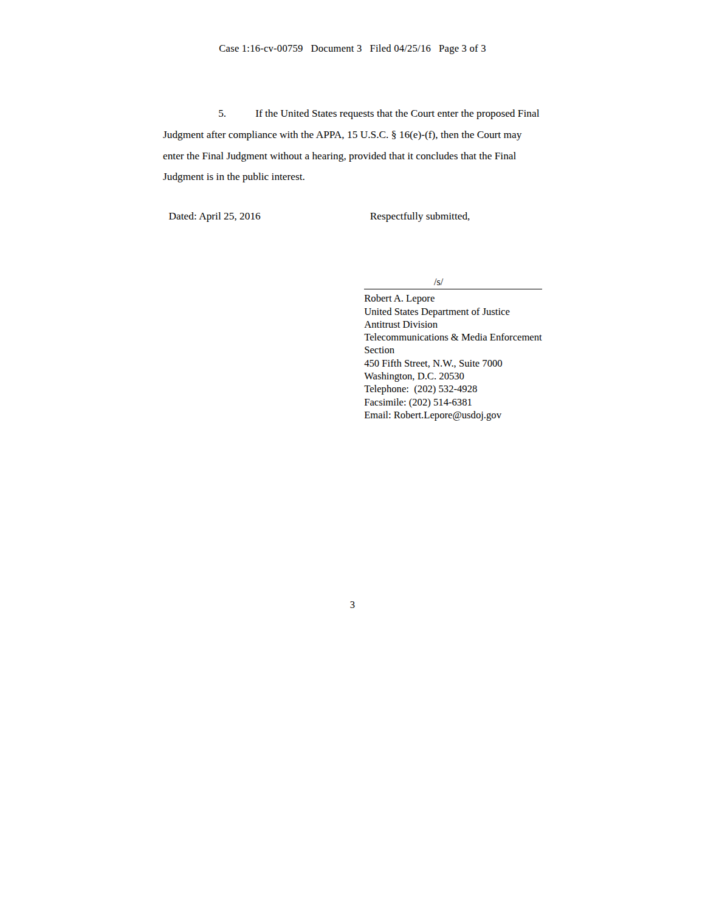Case 1:16-cv-00759 Document 3 Filed 04/25/16 Page 3 of 3
5. If the United States requests that the Court enter the proposed Final Judgment after compliance with the APPA, 15 U.S.C. § 16(e)-(f), then the Court may enter the Final Judgment without a hearing, provided that it concludes that the Final Judgment is in the public interest.
Dated: April 25, 2016
Respectfully submitted,
/s/
Robert A. Lepore
United States Department of Justice
Antitrust Division
Telecommunications & Media Enforcement Section
450 Fifth Street, N.W., Suite 7000
Washington, D.C. 20530
Telephone: (202) 532-4928
Facsimile: (202) 514-6381
Email: Robert.Lepore@usdoj.gov
3